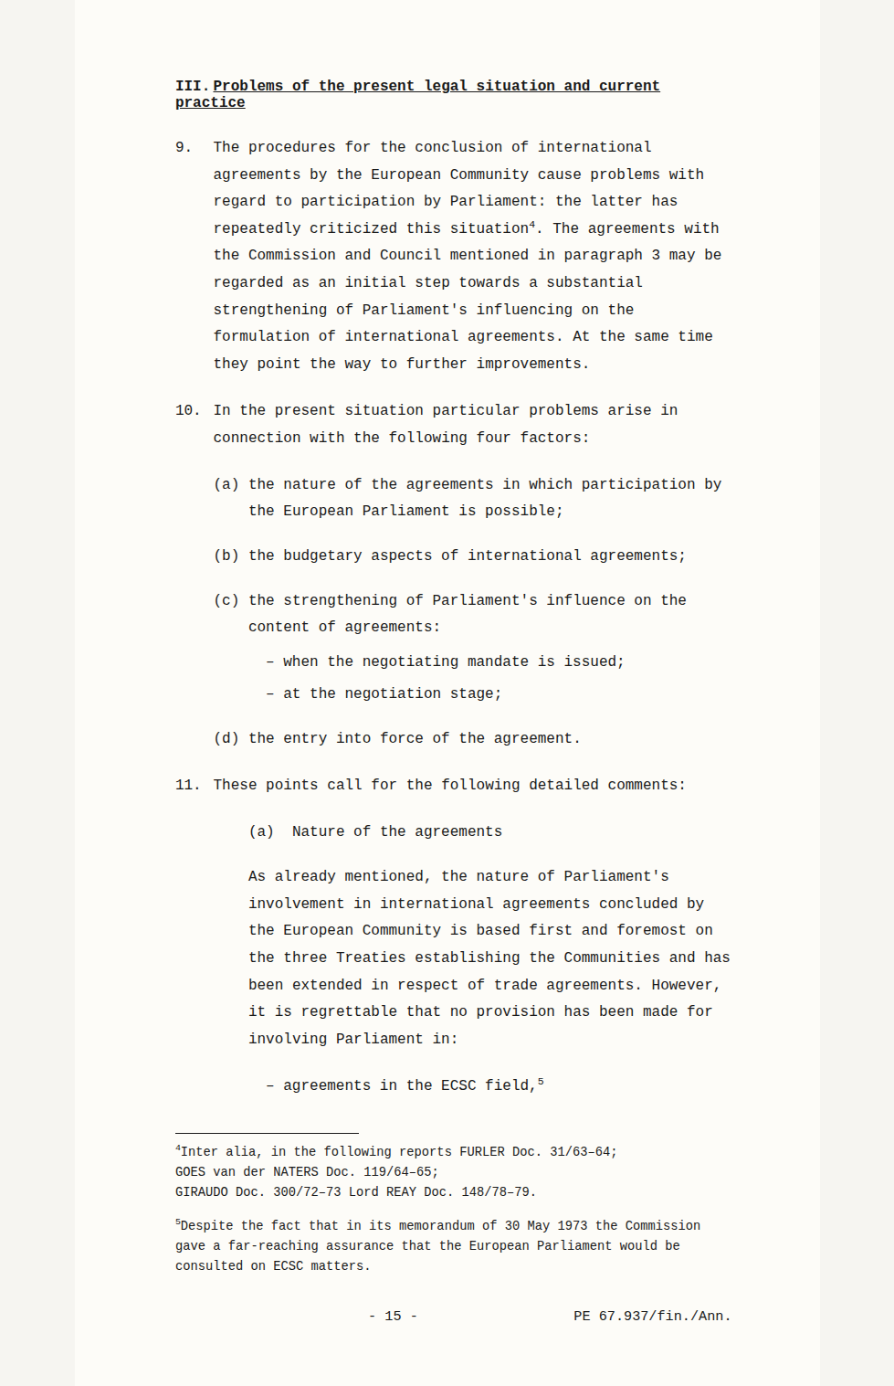III. Problems of the present legal situation and current practice
9. The procedures for the conclusion of international agreements by the European Community cause problems with regard to participation by Parliament: the latter has repeatedly criticized this situation4. The agreements with the Commission and Council mentioned in paragraph 3 may be regarded as an initial step towards a substantial strengthening of Parliament's influencing on the formulation of international agreements. At the same time they point the way to further improvements.
10. In the present situation particular problems arise in connection with the following four factors:
(a) the nature of the agreements in which participation by the European Parliament is possible;
(b) the budgetary aspects of international agreements;
(c) the strengthening of Parliament's influence on the content of agreements:
when the negotiating mandate is issued;
at the negotiation stage;
(d) the entry into force of the agreement.
11. These points call for the following detailed comments:
(a) Nature of the agreements
As already mentioned, the nature of Parliament's involvement in international agreements concluded by the European Community is based first and foremost on the three Treaties establishing the Communities and has been extended in respect of trade agreements. However, it is regrettable that no provision has been made for involving Parliament in:
agreements in the ECSC field,5
4Inter alia, in the following reports FURLER Doc. 31/63–64;
GOES van der NATERS Doc. 119/64–65;
GIRAUDO Doc. 300/72–73 Lord REAY Doc. 148/78–79.
5Despite the fact that in its memorandum of 30 May 1973 the Commission gave a far-reaching assurance that the European Parliament would be consulted on ECSC matters.
- 15 - PE 67.937/fin./Ann.